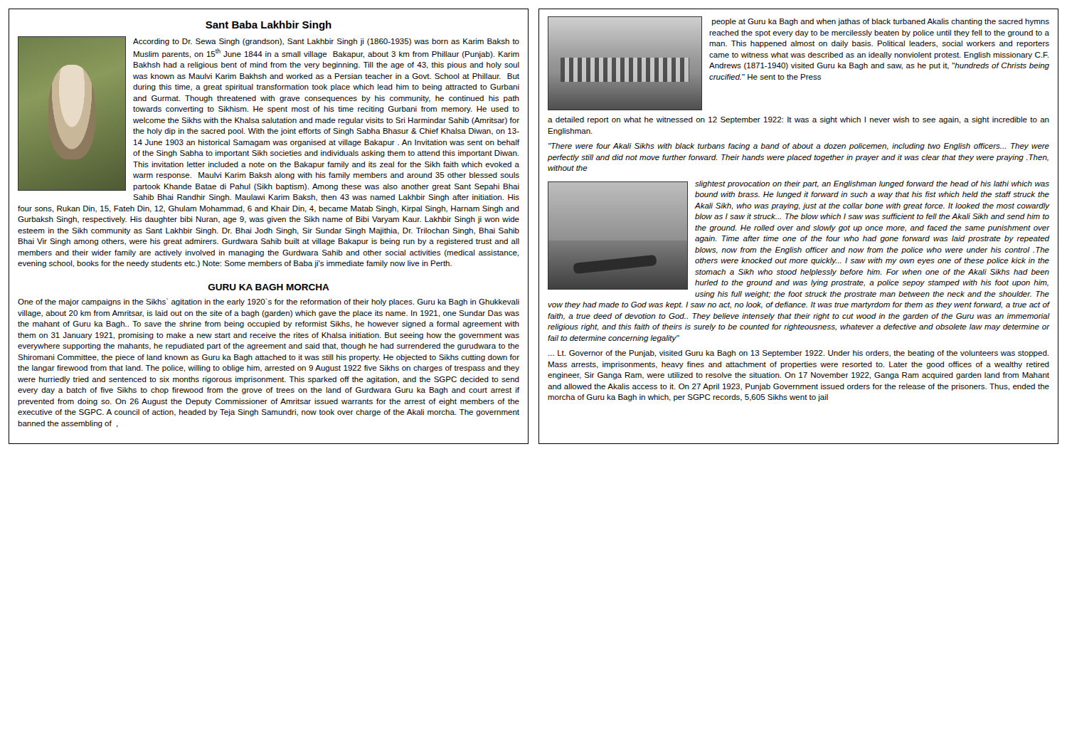Sant Baba Lakhbir Singh
According to Dr. Sewa Singh (grandson), Sant Lakhbir Singh ji (1860-1935) was born as Karim Baksh to Muslim parents, on 15th June 1844 in a small village Bakapur, about 3 km from Phillaur (Punjab). Karim Bakhsh had a religious bent of mind from the very beginning. Till the age of 43, this pious and holy soul was known as Maulvi Karim Bakhsh and worked as a Persian teacher in a Govt. School at Phillaur. But during this time, a great spiritual transformation took place which lead him to being attracted to Gurbani and Gurmat. Though threatened with grave consequences by his community, he continued his path towards converting to Sikhism. He spent most of his time reciting Gurbani from memory. He used to welcome the Sikhs with the Khalsa salutation and made regular visits to Sri Harmindar Sahib (Amritsar) for the holy dip in the sacred pool. With the joint efforts of Singh Sabha Bhasur & Chief Khalsa Diwan, on 13-14 June 1903 an historical Samagam was organised at village Bakapur . An Invitation was sent on behalf of the Singh Sabha to important Sikh societies and individuals asking them to attend this important Diwan. This invitation letter included a note on the Bakapur family and its zeal for the Sikh faith which evoked a warm response. Maulvi Karim Baksh along with his family members and around 35 other blessed souls partook Khande Batae di Pahul (Sikh baptism). Among these was also another great Sant Sepahi Bhai Sahib Bhai Randhir Singh. Maulawi Karim Baksh, then 43 was named Lakhbir Singh after initiation. His four sons, Rukan Din, 15, Fateh Din, 12, Ghulam Mohammad, 6 and Khair Din, 4, became Matab Singh, Kirpal Singh, Harnam Singh and Gurbaksh Singh, respectively. His daughter bibi Nuran, age 9, was given the Sikh name of Bibi Varyam Kaur. Lakhbir Singh ji won wide esteem in the Sikh community as Sant Lakhbir Singh. Dr. Bhai Jodh Singh, Sir Sundar Singh Majithia, Dr. Trilochan Singh, Bhai Sahib Bhai Vir Singh among others, were his great admirers. Gurdwara Sahib built at village Bakapur is being run by a registered trust and all members and their wider family are actively involved in managing the Gurdwara Sahib and other social activities (medical assistance, evening school, books for the needy students etc.) Note: Some members of Baba ji's immediate family now live in Perth.
GURU KA BAGH MORCHA
One of the major campaigns in the Sikhs` agitation in the early 1920`s for the reformation of their holy places. Guru ka Bagh in Ghukkevali village, about 20 km from Amritsar, is laid out on the site of a bagh (garden) which gave the place its name. In 1921, one Sundar Das was the mahant of Guru ka Bagh.. To save the shrine from being occupied by reformist Sikhs, he however signed a formal agreement with them on 31 January 1921, promising to make a new start and receive the rites of Khalsa initiation. But seeing how the government was everywhere supporting the mahants, he repudiated part of the agreement and said that, though he had surrendered the gurudwara to the Shiromani Committee, the piece of land known as Guru ka Bagh attached to it was still his property. He objected to Sikhs cutting down for the langar firewood from that land. The police, willing to oblige him, arrested on 9 August 1922 five Sikhs on charges of trespass and they were hurriedly tried and sentenced to six months rigorous imprisonment. This sparked off the agitation, and the SGPC decided to send every day a batch of five Sikhs to chop firewood from the grove of trees on the land of Gurdwara Guru ka Bagh and court arrest if prevented from doing so. On 26 August the Deputy Commissioner of Amritsar issued warrants for the arrest of eight members of the executive of the SGPC. A council of action, headed by Teja Singh Samundri, now took over charge of the Akali morcha. The government banned the assembling of ,
people at Guru ka Bagh and when jathas of black turbaned Akalis chanting the sacred hymns reached the spot every day to be mercilessly beaten by police until they fell to the ground to a man. This happened almost on daily basis. Political leaders, social workers and reporters came to witness what was described as an ideally nonviolent protest. English missionary C.F. Andrews (1871-1940) visited Guru ka Bagh and saw, as he put it, "hundreds of Christs being crucified." He sent to the Press
a detailed report on what he witnessed on 12 September 1922: It was a sight which I never wish to see again, a sight incredible to an Englishman.
"There were four Akali Sikhs with black turbans facing a band of about a dozen policemen, including two English officers... They were perfectly still and did not move further forward. Their hands were placed together in prayer and it was clear that they were praying .Then, without the
slightest provocation on their part, an Englishman lunged forward the head of his lathi which was bound with brass. He lunged it forward in such a way that his fist which held the staff struck the Akali Sikh, who was praying, just at the collar bone with great force. It looked the most cowardly blow as I saw it struck... The blow which I saw was sufficient to fell the Akali Sikh and send him to the ground. He rolled over and slowly got up once more, and faced the same punishment over again. Time after time one of the four who had gone forward was laid prostrate by repeated blows, now from the English officer and now from the police who were under his control .The others were knocked out more quickly... I saw with my own eyes one of these police kick in the stomach a Sikh who stood helplessly before him. For when one of the Akali Sikhs had been hurled to the ground and was lying prostrate, a police sepoy stamped with his foot upon him, using his full weight; the foot struck the prostrate man between the neck and the shoulder. The vow they had made to God was kept. I saw no act, no look, of defiance. It was true martyrdom for them as they went forward, a true act of faith, a true deed of devotion to God.. They believe intensely that their right to cut wood in the garden of the Guru was an immemorial religious right, and this faith of theirs is surely to be counted for righteousness, whatever a defective and obsolete law may determine or fail to determine concerning legality"
... Lt. Governor of the Punjab, visited Guru ka Bagh on 13 September 1922. Under his orders, the beating of the volunteers was stopped. Mass arrests, imprisonments, heavy fines and attachment of properties were resorted to. Later the good offices of a wealthy retired engineer, Sir Ganga Ram, were utilized to resolve the situation. On 17 November 1922, Ganga Ram acquired garden land from Mahant and allowed the Akalis access to it. On 27 April 1923, Punjab Government issued orders for the release of the prisoners. Thus, ended the morcha of Guru ka Bagh in which, per SGPC records, 5,605 Sikhs went to jail